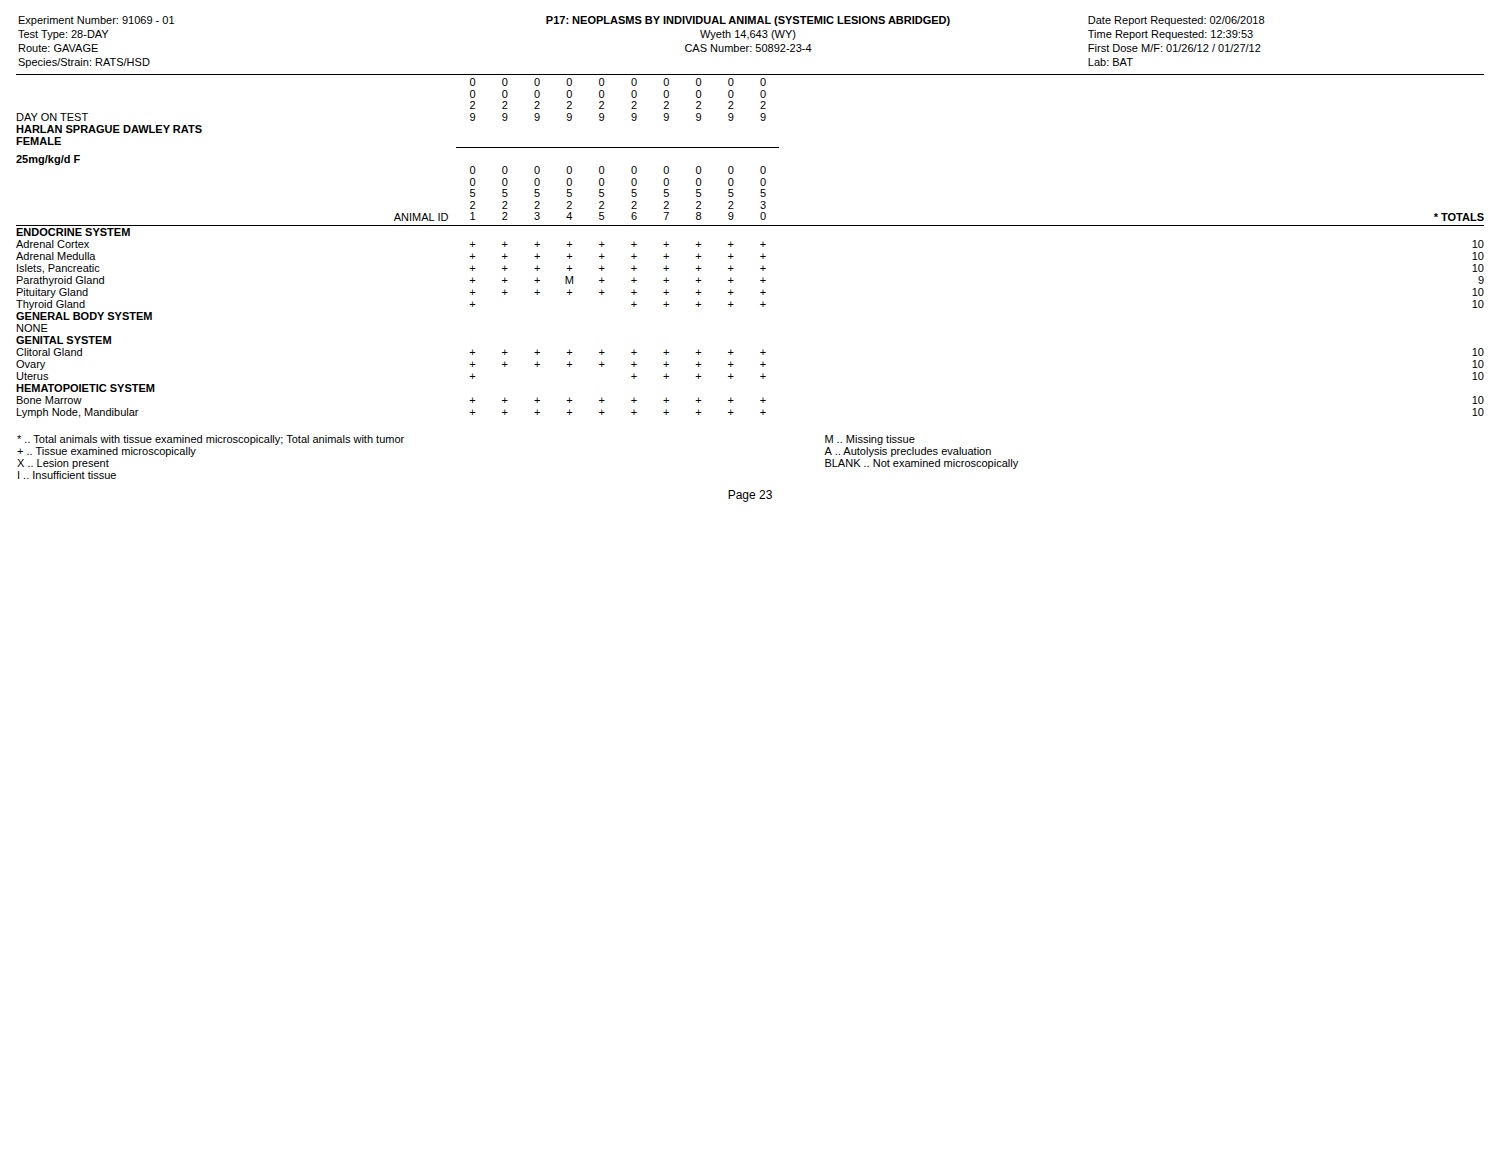| Experiment Number: 91069 - 01 | P17: NEOPLASMS BY INDIVIDUAL ANIMAL (SYSTEMIC LESIONS ABRIDGED) | Date Report Requested: 02/06/2018 |
| Test Type: 28-DAY | Wyeth 14,643 (WY) | Time Report Requested: 12:39:53 |
| Route: GAVAGE | CAS Number: 50892-23-4 | First Dose M/F: 01/26/12 / 01/27/12 |
| Species/Strain: RATS/HSD | | Lab: BAT |
| DAY ON TEST | 0 0 2 9 | 0 0 2 9 | 0 0 2 9 | 0 0 2 9 | 0 0 2 9 | 0 0 2 9 | 0 0 2 9 | 0 0 2 9 | 0 0 2 9 | 0 0 2 9 | |
| HARLAN SPRAGUE DAWLEY RATS FEMALE | | |
| 25mg/kg/d F | | | | | | | | | | | |
| ANIMAL ID | 0 0 5 2 1 | 0 0 5 2 2 | 0 0 5 2 3 | 0 0 5 2 4 | 0 0 5 2 5 | 0 0 5 2 6 | 0 0 5 2 7 | 0 0 5 2 8 | 0 0 5 2 9 | 0 0 5 3 0 | * TOTALS |
| ENDOCRINE SYSTEM | | |
| Adrenal Cortex | + | + | + | + | + | + | + | + | + | + | 10 |
| Adrenal Medulla | + | + | + | + | + | + | + | + | + | + | 10 |
| Islets, Pancreatic | + | + | + | + | + | + | + | + | + | + | 10 |
| Parathyroid Gland | + | + | + | M | + | + | + | + | + | + | 9 |
| Pituitary Gland | + | + | + | + | + | + | + | + | + | + | 10 |
| Thyroid Gland | + | | | | | + | + | + | + | + | 10 |
| GENERAL BODY SYSTEM | | |
| NONE | | |
| GENITAL SYSTEM | | |
| Clitoral Gland | + | + | + | + | + | + | + | + | + | + | 10 |
| Ovary | + | + | + | + | + | + | + | + | + | + | 10 |
| Uterus | + | | | | | + | + | + | + | + | 10 |
| HEMATOPOIETIC SYSTEM | | |
| Bone Marrow | + | + | + | + | + | + | + | + | + | + | 10 |
| Lymph Node, Mandibular | + | + | + | + | + | + | + | + | + | + | 10 |
| * .. Total animals with tissue examined microscopically; Total animals with tumor + .. Tissue examined microscopically X .. Lesion present I .. Insufficient tissue | M .. Missing tissue A .. Autolysis precludes evaluation BLANK .. Not examined microscopically |
Page 23